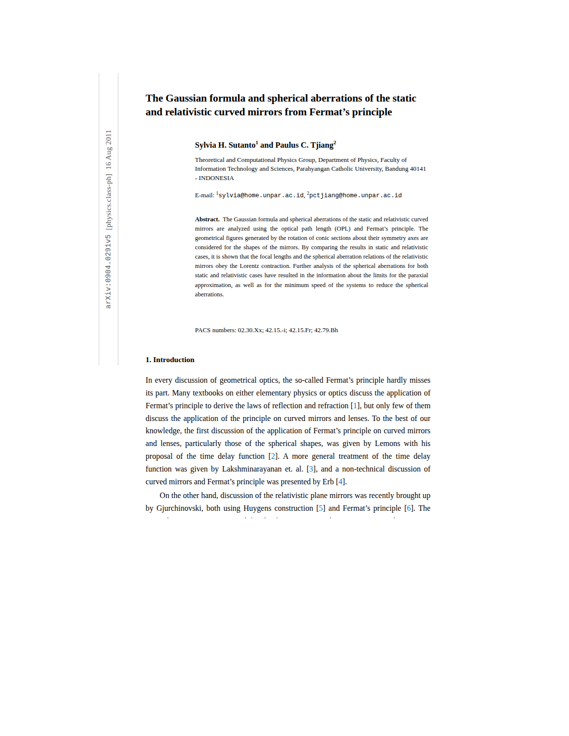arXiv:0904.0291v5 [physics.class-ph] 16 Aug 2011
The Gaussian formula and spherical aberrations of the static and relativistic curved mirrors from Fermat’s principle
Sylvia H. Sutanto1 and Paulus C. Tjiang2
Theoretical and Computational Physics Group, Department of Physics, Faculty of Information Technology and Sciences, Parahyangan Catholic University, Bandung 40141 - INDONESIA
E-mail: 1sylvia@home.unpar.ac.id, 2pctjiang@home.unpar.ac.id
Abstract. The Gaussian formula and spherical aberrations of the static and relativistic curved mirrors are analyzed using the optical path length (OPL) and Fermat’s principle. The geometrical figures generated by the rotation of conic sections about their symmetry axes are considered for the shapes of the mirrors. By comparing the results in static and relativistic cases, it is shown that the focal lengths and the spherical aberration relations of the relativistic mirrors obey the Lorentz contraction. Further analysis of the spherical aberrations for both static and relativistic cases have resulted in the information about the limits for the paraxial approximation, as well as for the minimum speed of the systems to reduce the spherical aberrations.
PACS numbers: 02.30.Xx; 42.15.-i; 42.15.Fr; 42.79.Bh
1. Introduction
In every discussion of geometrical optics, the so-called Fermat’s principle hardly misses its part. Many textbooks on either elementary physics or optics discuss the application of Fermat’s principle to derive the laws of reflection and refraction [1], but only few of them discuss the application of the principle on curved mirrors and lenses. To the best of our knowledge, the first discussion of the application of Fermat’s principle on curved mirrors and lenses, particularly those of the spherical shapes, was given by Lemons with his proposal of the time delay function [2]. A more general treatment of the time delay function was given by Lakshminarayanan et. al. [3], and a non-technical discussion of curved mirrors and Fermat’s principle was presented by Erb [4].
On the other hand, discussion of the relativistic plane mirrors was recently brought up by Gjurchinovski, both using Huygens construction [5] and Fermat’s principle [6]. The same discussion was presented for the first time more than 100 years ago by Einstein through his famous work on the special theory of relativity [7]. However, to the best of our knowledge, no similar discussion on relativistic curved mirrors exists.
The purpose of this work is to give an analysis of relativistic curved mirrors and compare the results to static case. Although spherical and parabolic shapes of mirrors are commonly